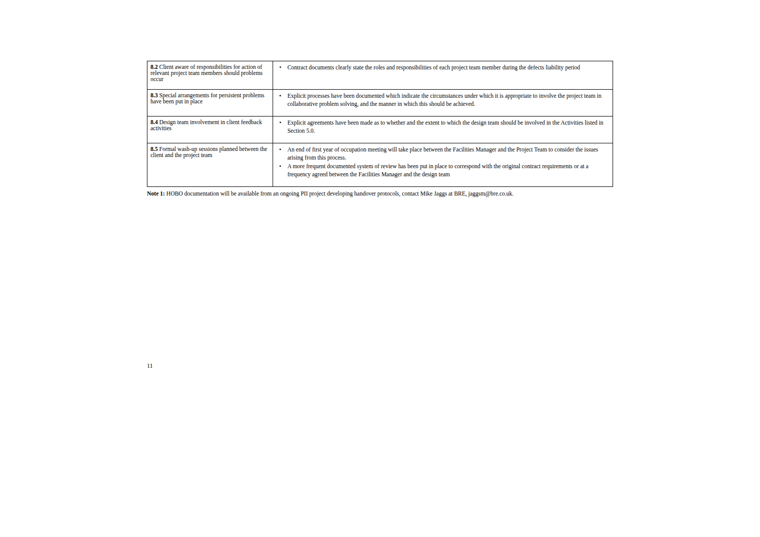| 8.2 Client aware of responsibilities for action of relevant project team members should problems occur | Contract documents clearly state the roles and responsibilities of each project team member during the defects liability period |
| 8.3 Special arrangements for persistent problems have been put in place | Explicit processes have been documented which indicate the circumstances under which it is appropriate to involve the project team in collaborative problem solving, and the manner in which this should be achieved. |
| 8.4 Design team involvement in client feedback activities | Explicit agreements have been made as to whether and the extent to which the design team should be involved in the Activities listed in Section 5.0. |
| 8.5 Formal wash-up sessions planned between the client and the project team | An end of first year of occupation meeting will take place between the Facilities Manager and the Project Team to consider the issues arising from this process. A more frequent documented system of review has been put in place to correspond with the original contract requirements or at a frequency agreed between the Facilities Manager and the design team |
Note 1: HOBO documentation will be available from an ongoing PII project developing handover protocols, contact Mike Jaggs at BRE, jaggsm@bre.co.uk.
11